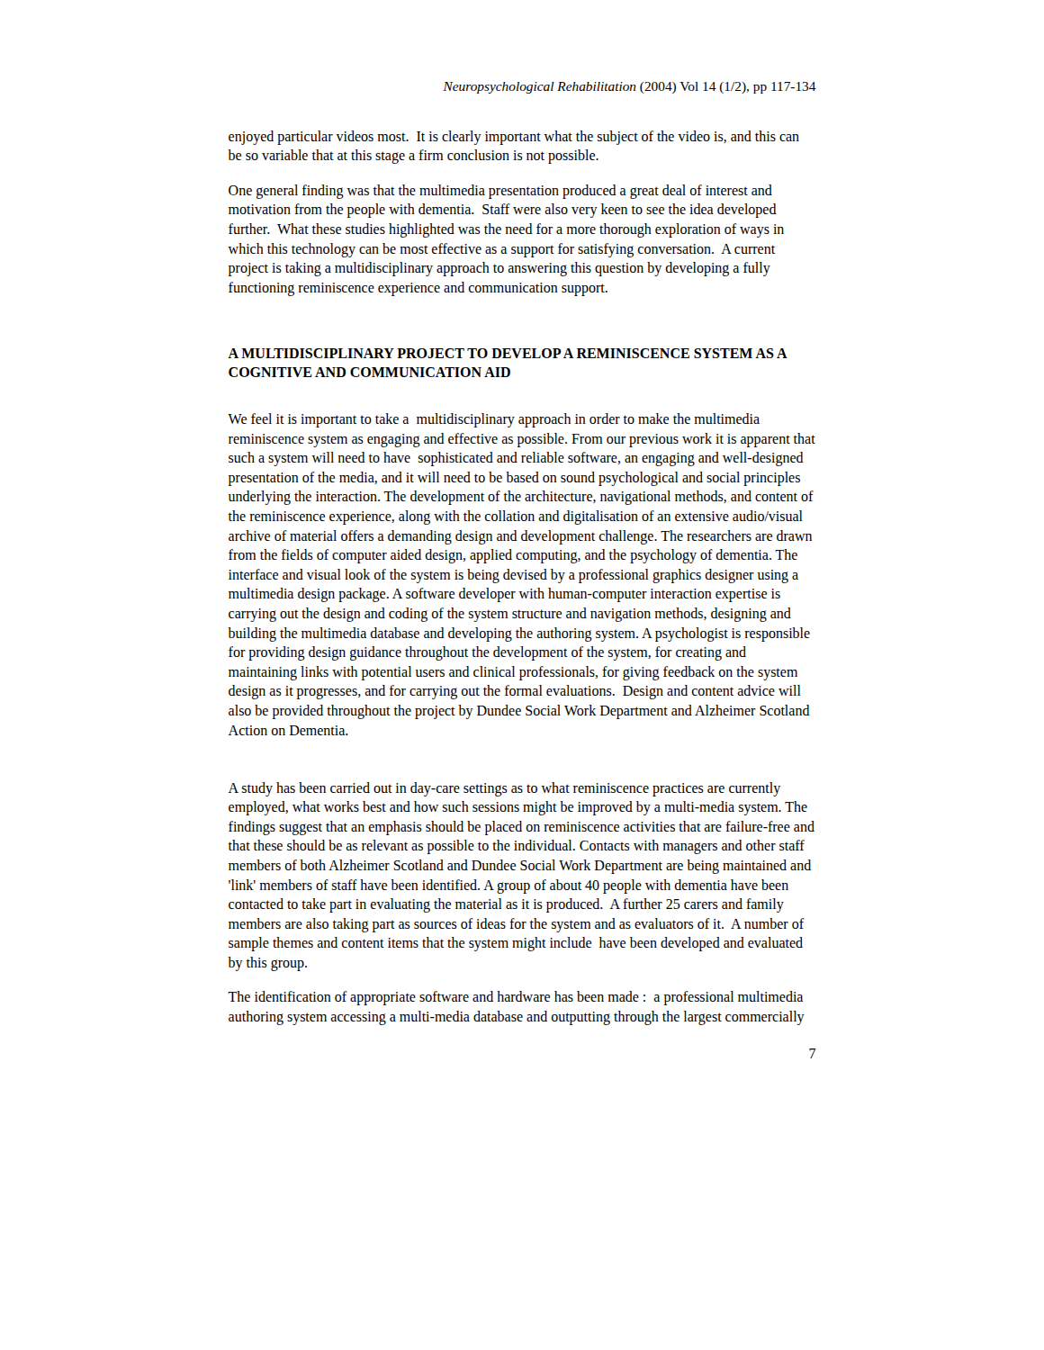Neuropsychological Rehabilitation (2004) Vol 14 (1/2), pp 117-134
enjoyed particular videos most. It is clearly important what the subject of the video is, and this can be so variable that at this stage a firm conclusion is not possible.
One general finding was that the multimedia presentation produced a great deal of interest and motivation from the people with dementia. Staff were also very keen to see the idea developed further. What these studies highlighted was the need for a more thorough exploration of ways in which this technology can be most effective as a support for satisfying conversation. A current project is taking a multidisciplinary approach to answering this question by developing a fully functioning reminiscence experience and communication support.
A MULTIDISCIPLINARY PROJECT TO DEVELOP A REMINISCENCE SYSTEM AS A COGNITIVE AND COMMUNICATION AID
We feel it is important to take a multidisciplinary approach in order to make the multimedia reminiscence system as engaging and effective as possible. From our previous work it is apparent that such a system will need to have sophisticated and reliable software, an engaging and well-designed presentation of the media, and it will need to be based on sound psychological and social principles underlying the interaction. The development of the architecture, navigational methods, and content of the reminiscence experience, along with the collation and digitalisation of an extensive audio/visual archive of material offers a demanding design and development challenge. The researchers are drawn from the fields of computer aided design, applied computing, and the psychology of dementia. The interface and visual look of the system is being devised by a professional graphics designer using a multimedia design package. A software developer with human-computer interaction expertise is carrying out the design and coding of the system structure and navigation methods, designing and building the multimedia database and developing the authoring system. A psychologist is responsible for providing design guidance throughout the development of the system, for creating and maintaining links with potential users and clinical professionals, for giving feedback on the system design as it progresses, and for carrying out the formal evaluations. Design and content advice will also be provided throughout the project by Dundee Social Work Department and Alzheimer Scotland Action on Dementia.
A study has been carried out in day-care settings as to what reminiscence practices are currently employed, what works best and how such sessions might be improved by a multi-media system. The findings suggest that an emphasis should be placed on reminiscence activities that are failure-free and that these should be as relevant as possible to the individual. Contacts with managers and other staff members of both Alzheimer Scotland and Dundee Social Work Department are being maintained and 'link' members of staff have been identified. A group of about 40 people with dementia have been contacted to take part in evaluating the material as it is produced. A further 25 carers and family members are also taking part as sources of ideas for the system and as evaluators of it. A number of sample themes and content items that the system might include have been developed and evaluated by this group.
The identification of appropriate software and hardware has been made : a professional multimedia authoring system accessing a multi-media database and outputting through the largest commercially
7